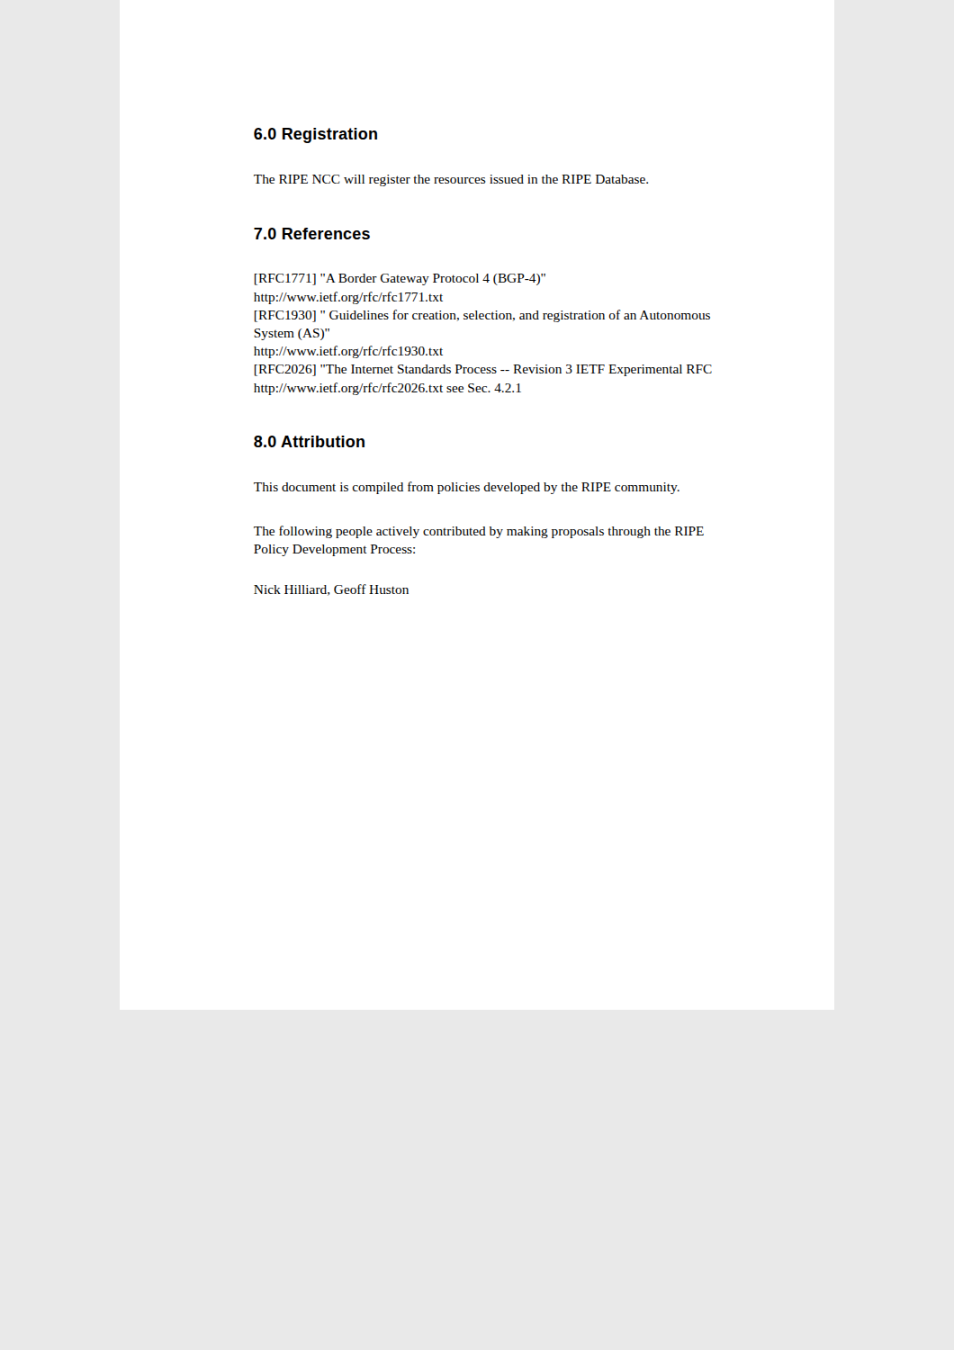6.0 Registration
The RIPE NCC will register the resources issued in the RIPE Database.
7.0 References
[RFC1771] "A Border Gateway Protocol 4 (BGP-4)" http://www.ietf.org/rfc/rfc1771.txt
[RFC1930] " Guidelines for creation, selection, and registration of an Autonomous System (AS)"
http://www.ietf.org/rfc/rfc1930.txt
[RFC2026] "The Internet Standards Process -- Revision 3 IETF Experimental RFC
http://www.ietf.org/rfc/rfc2026.txt see Sec. 4.2.1
8.0 Attribution
This document is compiled from policies developed by the RIPE community.
The following people actively contributed by making proposals through the RIPE Policy Development Process:
Nick Hilliard, Geoff Huston